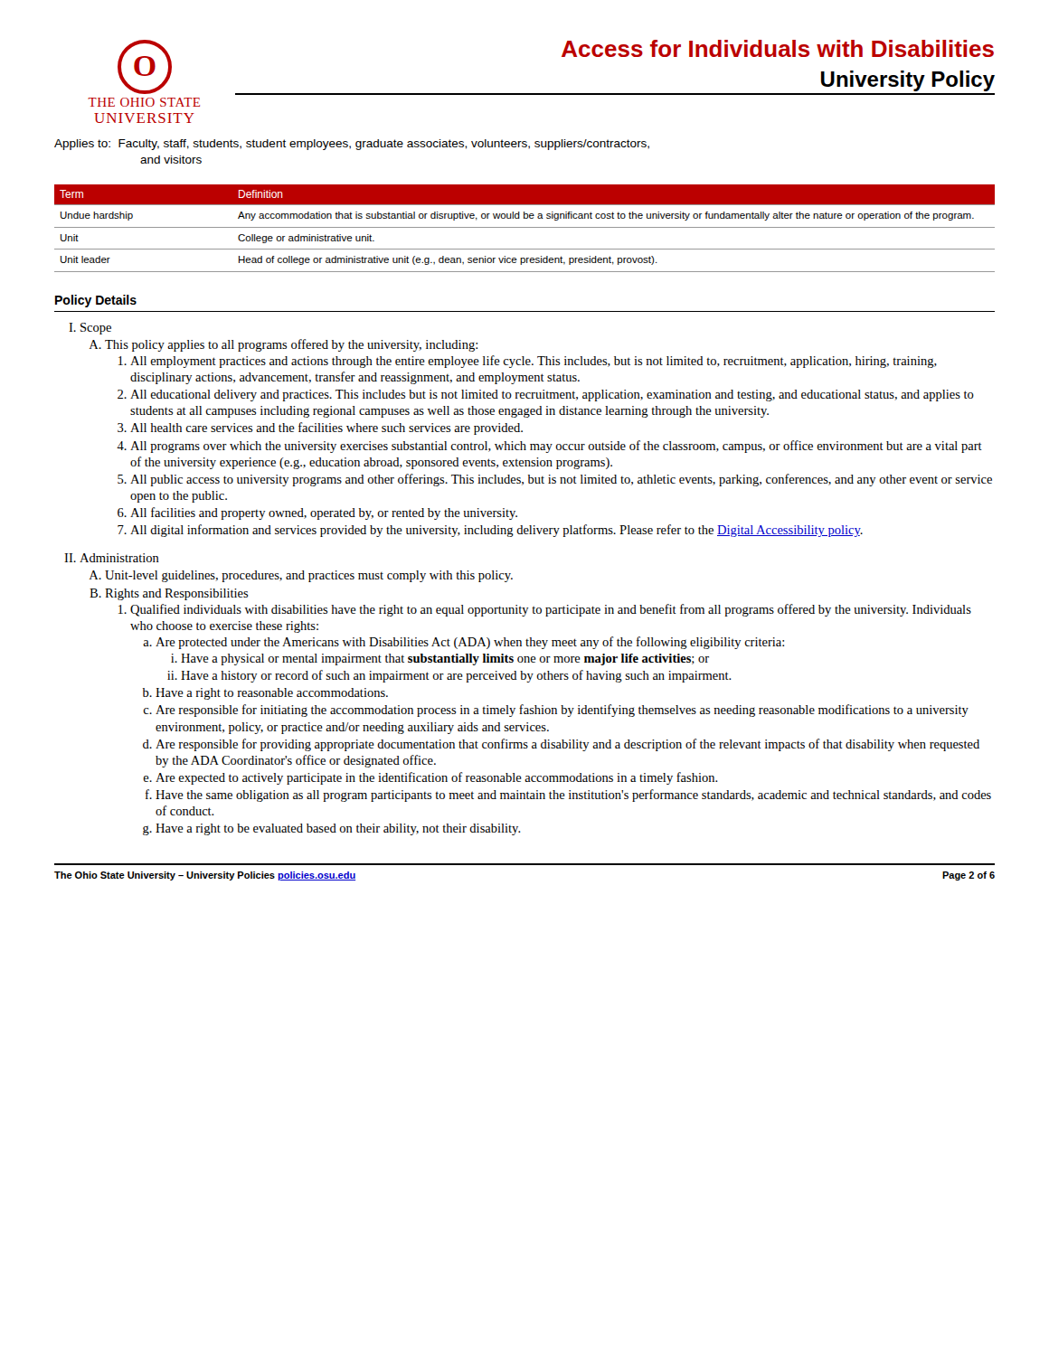THE OHIO STATE
UNIVERSITY
Access for Individuals with Disabilities
University Policy
Applies to: Faculty, staff, students, student employees, graduate associates, volunteers, suppliers/contractors, and visitors
| Term | Definition |
| --- | --- |
| Undue hardship | Any accommodation that is substantial or disruptive, or would be a significant cost to the university or fundamentally alter the nature or operation of the program. |
| Unit | College or administrative unit. |
| Unit leader | Head of college or administrative unit (e.g., dean, senior vice president, president, provost). |
Policy Details
Scope
This policy applies to all programs offered by the university, including:
All employment practices and actions through the entire employee life cycle. This includes, but is not limited to, recruitment, application, hiring, training, disciplinary actions, advancement, transfer and reassignment, and employment status.
All educational delivery and practices. This includes but is not limited to recruitment, application, examination and testing, and educational status, and applies to students at all campuses including regional campuses as well as those engaged in distance learning through the university.
All health care services and the facilities where such services are provided.
All programs over which the university exercises substantial control, which may occur outside of the classroom, campus, or office environment but are a vital part of the university experience (e.g., education abroad, sponsored events, extension programs).
All public access to university programs and other offerings. This includes, but is not limited to, athletic events, parking, conferences, and any other event or service open to the public.
All facilities and property owned, operated by, or rented by the university.
All digital information and services provided by the university, including delivery platforms. Please refer to the Digital Accessibility policy.
Administration
Unit-level guidelines, procedures, and practices must comply with this policy.
Rights and Responsibilities
Qualified individuals with disabilities have the right to an equal opportunity to participate in and benefit from all programs offered by the university. Individuals who choose to exercise these rights:
Are protected under the Americans with Disabilities Act (ADA) when they meet any of the following eligibility criteria:
Have a physical or mental impairment that substantially limits one or more major life activities; or
Have a history or record of such an impairment or are perceived by others of having such an impairment.
Have a right to reasonable accommodations.
Are responsible for initiating the accommodation process in a timely fashion by identifying themselves as needing reasonable modifications to a university environment, policy, or practice and/or needing auxiliary aids and services.
Are responsible for providing appropriate documentation that confirms a disability and a description of the relevant impacts of that disability when requested by the ADA Coordinator's office or designated office.
Are expected to actively participate in the identification of reasonable accommodations in a timely fashion.
Have the same obligation as all program participants to meet and maintain the institution's performance standards, academic and technical standards, and codes of conduct.
Have a right to be evaluated based on their ability, not their disability.
The Ohio State University – University Policies policies.osu.edu
Page 2 of 6